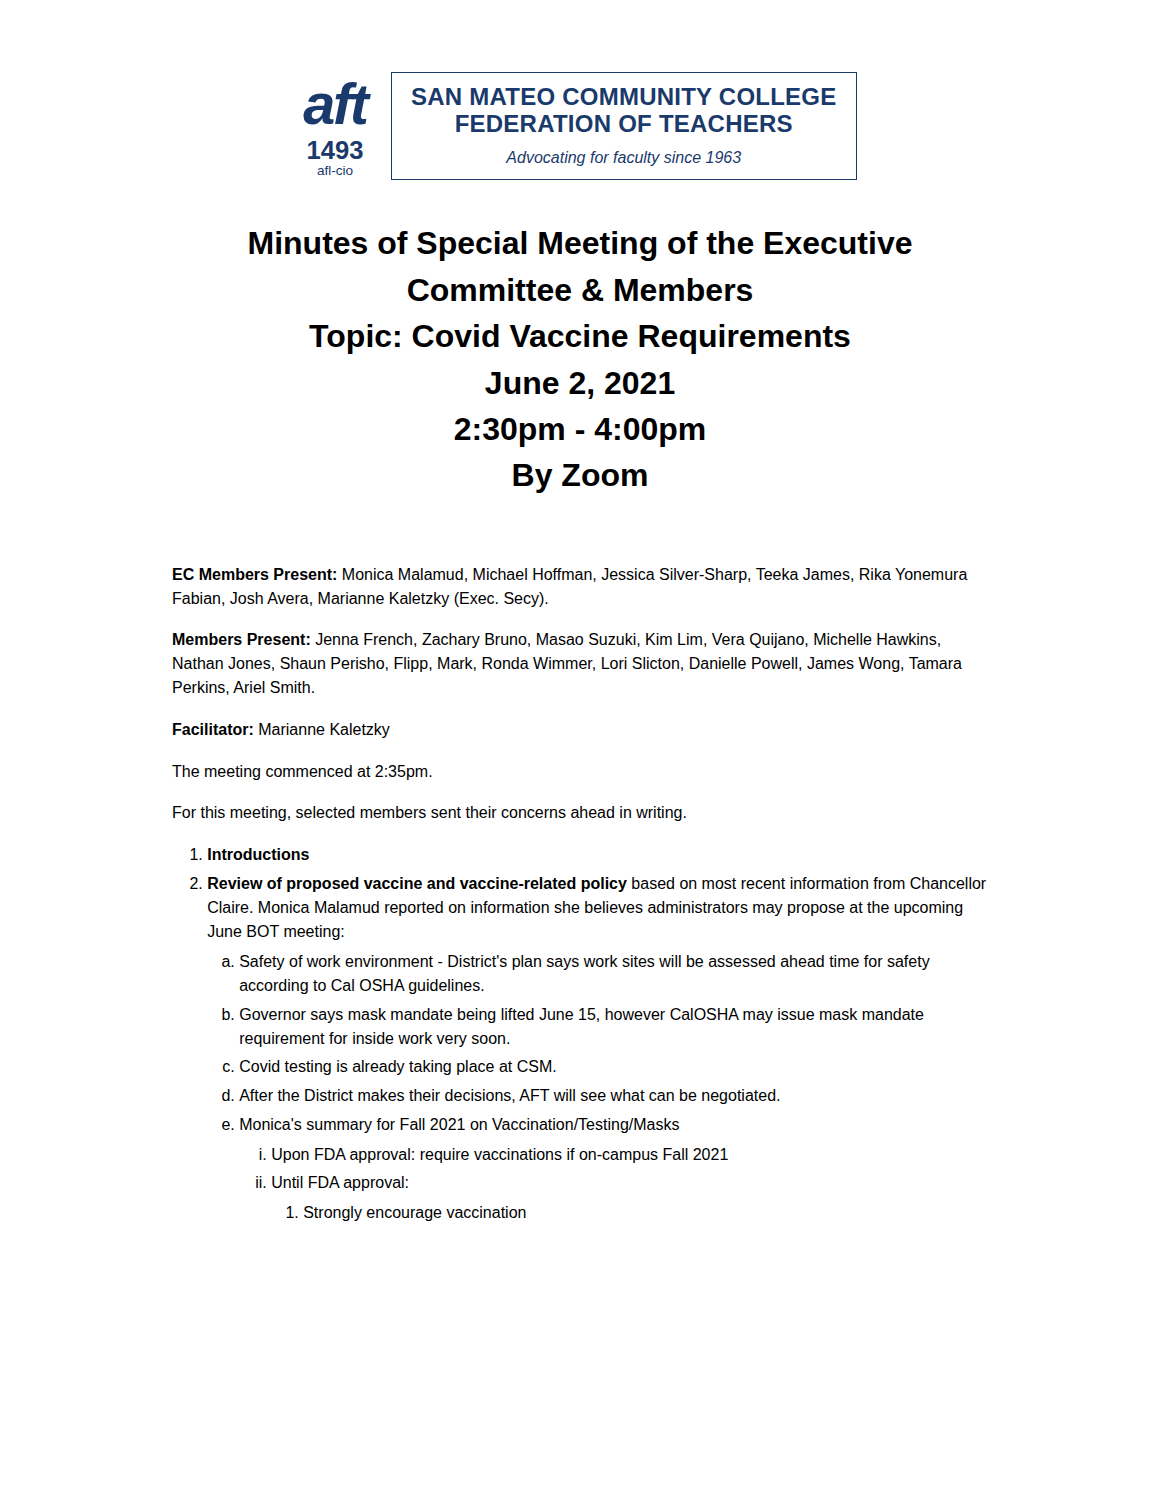aft 1493 afl-cio
SAN MATEO COMMUNITY COLLEGE
FEDERATION OF TEACHERS
Advocating for faculty since 1963
Minutes of Special Meeting of the Executive Committee & Members
Topic: Covid Vaccine Requirements
June 2, 2021
2:30pm - 4:00pm
By Zoom
EC Members Present: Monica Malamud, Michael Hoffman, Jessica Silver-Sharp, Teeka James, Rika Yonemura Fabian, Josh Avera, Marianne Kaletzky (Exec. Secy).
Members Present: Jenna French, Zachary Bruno, Masao Suzuki, Kim Lim, Vera Quijano, Michelle Hawkins, Nathan Jones, Shaun Perisho, Flipp, Mark, Ronda Wimmer, Lori Slicton, Danielle Powell, James Wong, Tamara Perkins, Ariel Smith.
Facilitator: Marianne Kaletzky
The meeting commenced at 2:35pm.
For this meeting, selected members sent their concerns ahead in writing.
Introductions
Review of proposed vaccine and vaccine-related policy based on most recent information from Chancellor Claire. Monica Malamud reported on information she believes administrators may propose at the upcoming June BOT meeting:
Safety of work environment - District's plan says work sites will be assessed ahead time for safety according to Cal OSHA guidelines.
Governor says mask mandate being lifted June 15, however CalOSHA may issue mask mandate requirement for inside work very soon.
Covid testing is already taking place at CSM.
After the District makes their decisions, AFT will see what can be negotiated.
Monica's summary for Fall 2021 on Vaccination/Testing/Masks
Upon FDA approval: require vaccinations if on-campus Fall 2021
Until FDA approval:
Strongly encourage vaccination